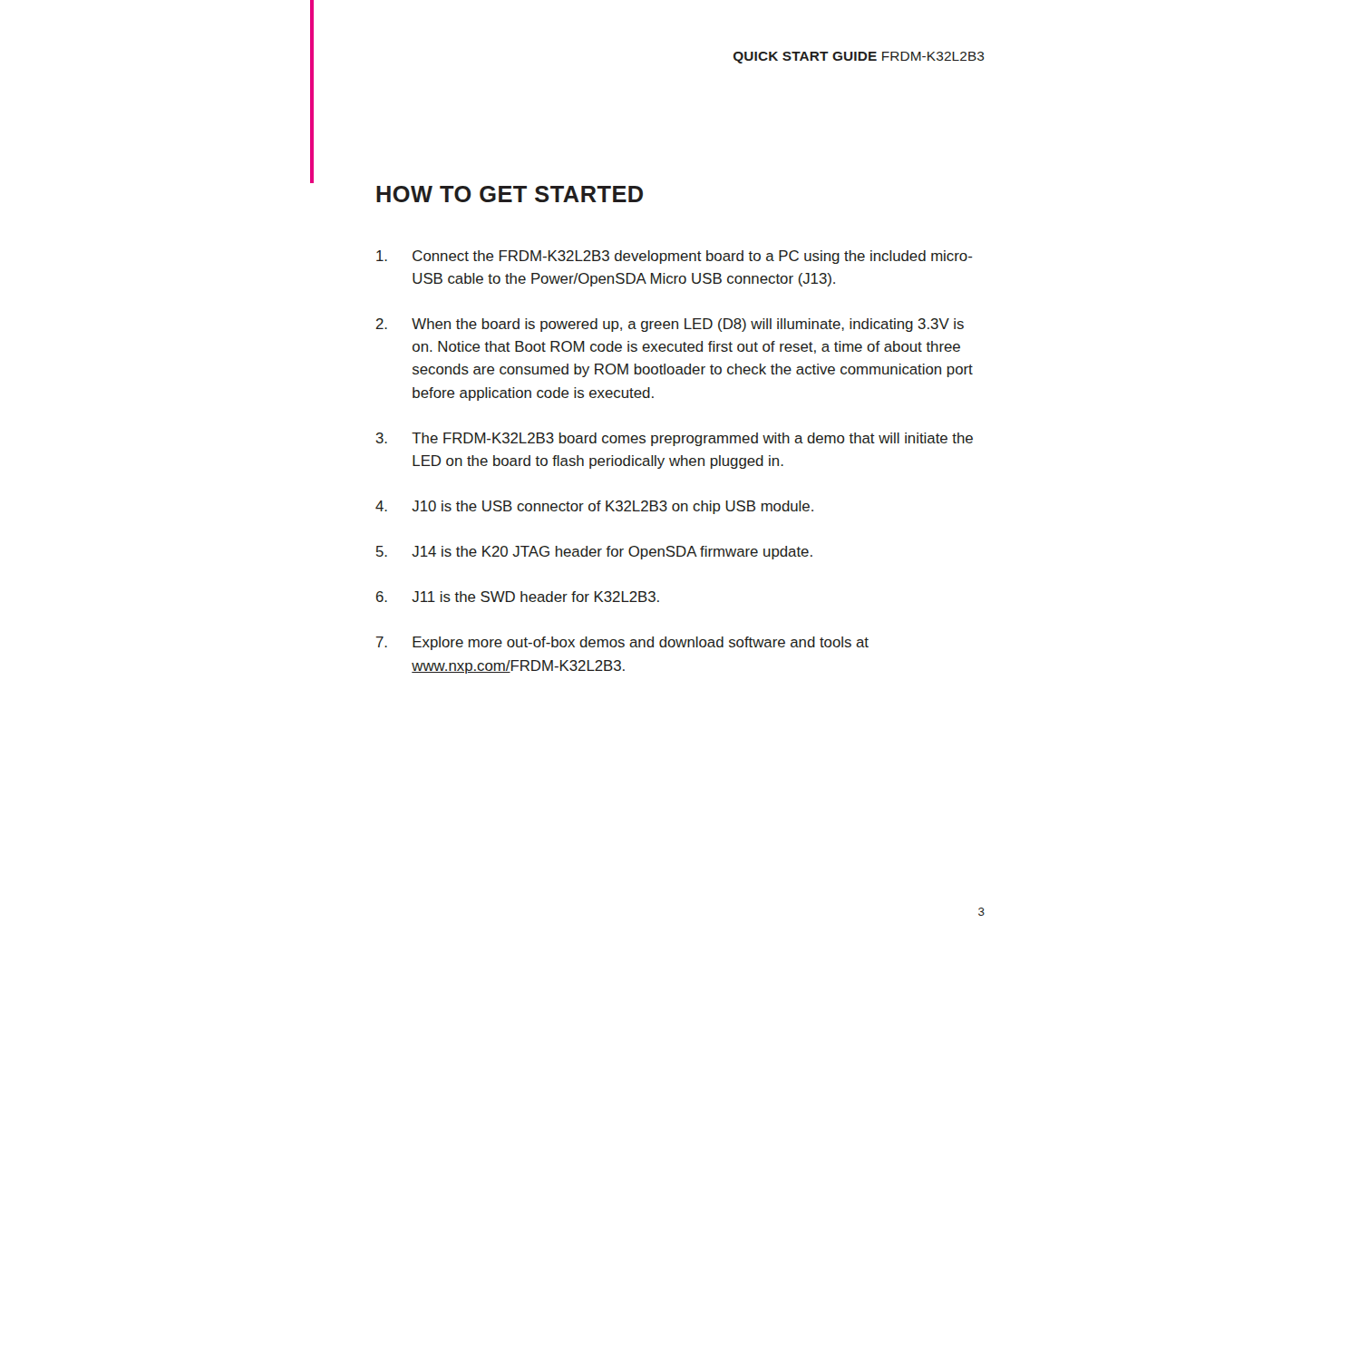QUICK START GUIDE FRDM-K32L2B3
HOW TO GET STARTED
Connect the FRDM-K32L2B3 development board to a PC using the included micro-USB cable to the Power/OpenSDA Micro USB connector (J13).
When the board is powered up, a green LED (D8) will illuminate, indicating 3.3V is on. Notice that Boot ROM code is executed first out of reset, a time of about three seconds are consumed by ROM bootloader to check the active communication port before application code is executed.
The FRDM-K32L2B3 board comes preprogrammed with a demo that will initiate the LED on the board to flash periodically when plugged in.
J10 is the USB connector of K32L2B3 on chip USB module.
J14 is the K20 JTAG header for OpenSDA firmware update.
J11 is the SWD header for K32L2B3.
Explore more out-of-box demos and download software and tools at www.nxp.com/FRDM-K32L2B3.
3